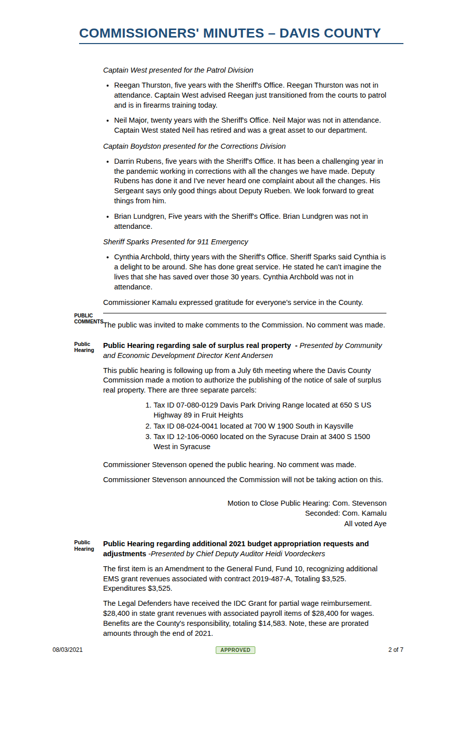COMMISSIONERS' MINUTES – DAVIS COUNTY
Captain West presented for the Patrol Division
Reegan Thurston, five years with the Sheriff's Office. Reegan Thurston was not in attendance. Captain West advised Reegan just transitioned from the courts to patrol and is in firearms training today.
Neil Major, twenty years with the Sheriff's Office. Neil Major was not in attendance. Captain West stated Neil has retired and was a great asset to our department.
Captain Boydston presented for the Corrections Division
Darrin Rubens, five years with the Sheriff's Office. It has been a challenging year in the pandemic working in corrections with all the changes we have made. Deputy Rubens has done it and I've never heard one complaint about all the changes. His Sergeant says only good things about Deputy Rueben. We look forward to great things from him.
Brian Lundgren, Five years with the Sheriff's Office. Brian Lundgren was not in attendance.
Sheriff Sparks Presented for 911 Emergency
Cynthia Archbold, thirty years with the Sheriff's Office. Sheriff Sparks said Cynthia is a delight to be around. She has done great service. He stated he can't imagine the lives that she has saved over those 30 years. Cynthia Archbold was not in attendance.
Commissioner Kamalu expressed gratitude for everyone's service in the County.
Public
Comments
The public was invited to make comments to the Commission. No comment was made.
Public Hearing
Public Hearing regarding sale of surplus real property - Presented by Community and Economic Development Director Kent Andersen
This public hearing is following up from a July 6th meeting where the Davis County Commission made a motion to authorize the publishing of the notice of sale of surplus real property. There are three separate parcels:
Tax ID 07-080-0129 Davis Park Driving Range located at 650 S US Highway 89 in Fruit Heights
Tax ID 08-024-0041 located at 700 W 1900 South in Kaysville
Tax ID 12-106-0060 located on the Syracuse Drain at 3400 S 1500 West in Syracuse
Commissioner Stevenson opened the public hearing. No comment was made.
Commissioner Stevenson announced the Commission will not be taking action on this.
Motion to Close Public Hearing: Com. Stevenson
Seconded: Com. Kamalu
All voted Aye
Public Hearing
Public Hearing regarding additional 2021 budget appropriation requests and adjustments -Presented by Chief Deputy Auditor Heidi Voordeckers
The first item is an Amendment to the General Fund, Fund 10, recognizing additional EMS grant revenues associated with contract 2019-487-A, Totaling $3,525. Expenditures $3,525.
The Legal Defenders have received the IDC Grant for partial wage reimbursement. $28,400 in state grant revenues with associated payroll items of $28,400 for wages. Benefits are the County's responsibility, totaling $14,583. Note, these are prorated amounts through the end of 2021.
08/03/2021 APPROVED 2 of 7